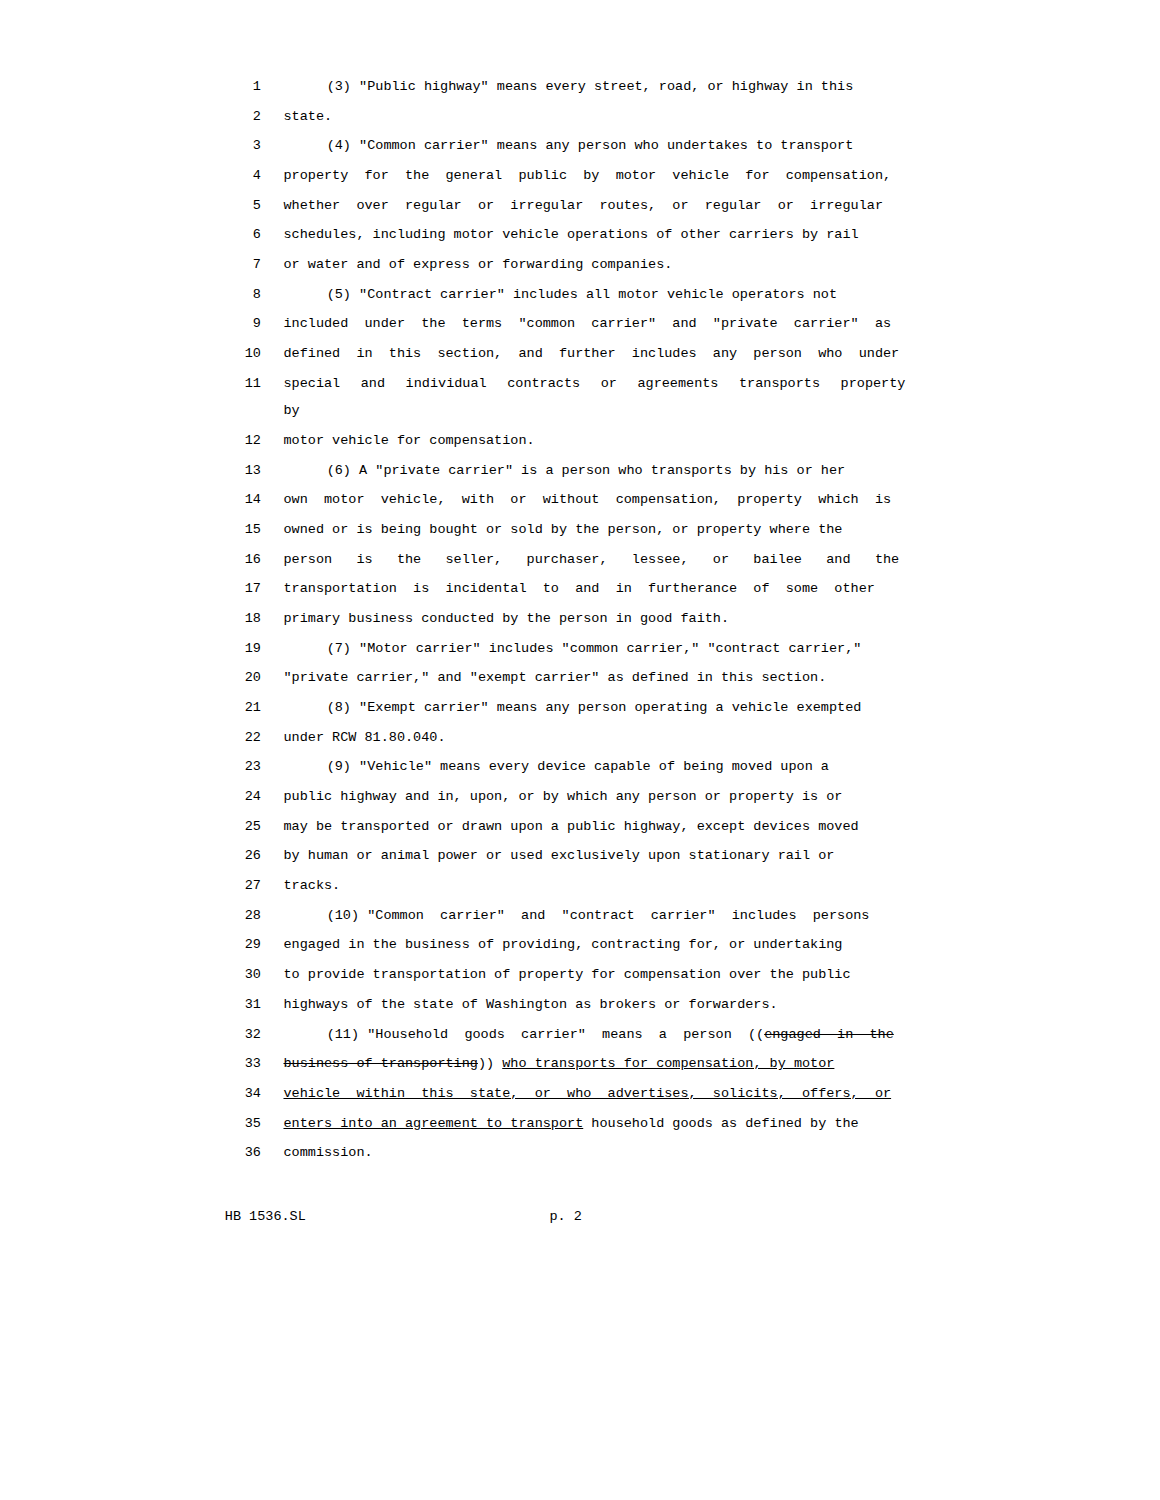| 1 | (3) "Public highway" means every street, road, or highway in this |
| 2 | state. |
| 3 | (4) "Common carrier" means any person who undertakes to transport |
| 4 | property for the general public by motor vehicle for compensation, |
| 5 | whether over regular or irregular routes, or regular or irregular |
| 6 | schedules, including motor vehicle operations of other carriers by rail |
| 7 | or water and of express or forwarding companies. |
| 8 | (5) "Contract carrier" includes all motor vehicle operators not |
| 9 | included under the terms "common carrier" and "private carrier" as |
| 10 | defined in this section, and further includes any person who under |
| 11 | special and individual contracts or agreements transports property by |
| 12 | motor vehicle for compensation. |
| 13 | (6) A "private carrier" is a person who transports by his or her |
| 14 | own motor vehicle, with or without compensation, property which is |
| 15 | owned or is being bought or sold by the person, or property where the |
| 16 | person is the seller, purchaser, lessee, or bailee and the |
| 17 | transportation is incidental to and in furtherance of some other |
| 18 | primary business conducted by the person in good faith. |
| 19 | (7) "Motor carrier" includes "common carrier," "contract carrier," |
| 20 | "private carrier," and "exempt carrier" as defined in this section. |
| 21 | (8) "Exempt carrier" means any person operating a vehicle exempted |
| 22 | under RCW 81.80.040. |
| 23 | (9) "Vehicle" means every device capable of being moved upon a |
| 24 | public highway and in, upon, or by which any person or property is or |
| 25 | may be transported or drawn upon a public highway, except devices moved |
| 26 | by human or animal power or used exclusively upon stationary rail or |
| 27 | tracks. |
| 28 | (10) "Common carrier" and "contract carrier" includes persons |
| 29 | engaged in the business of providing, contracting for, or undertaking |
| 30 | to provide transportation of property for compensation over the public |
| 31 | highways of the state of Washington as brokers or forwarders. |
| 32 | (11) "Household goods carrier" means a person (( engaged in the |
| 33 | business of transporting )) who transports for compensation, by motor |
| 34 | vehicle within this state, or who advertises, solicits, offers, or |
| 35 | enters into an agreement to transport household goods as defined by the |
| 36 | commission. |
HB 1536.SL
p. 2